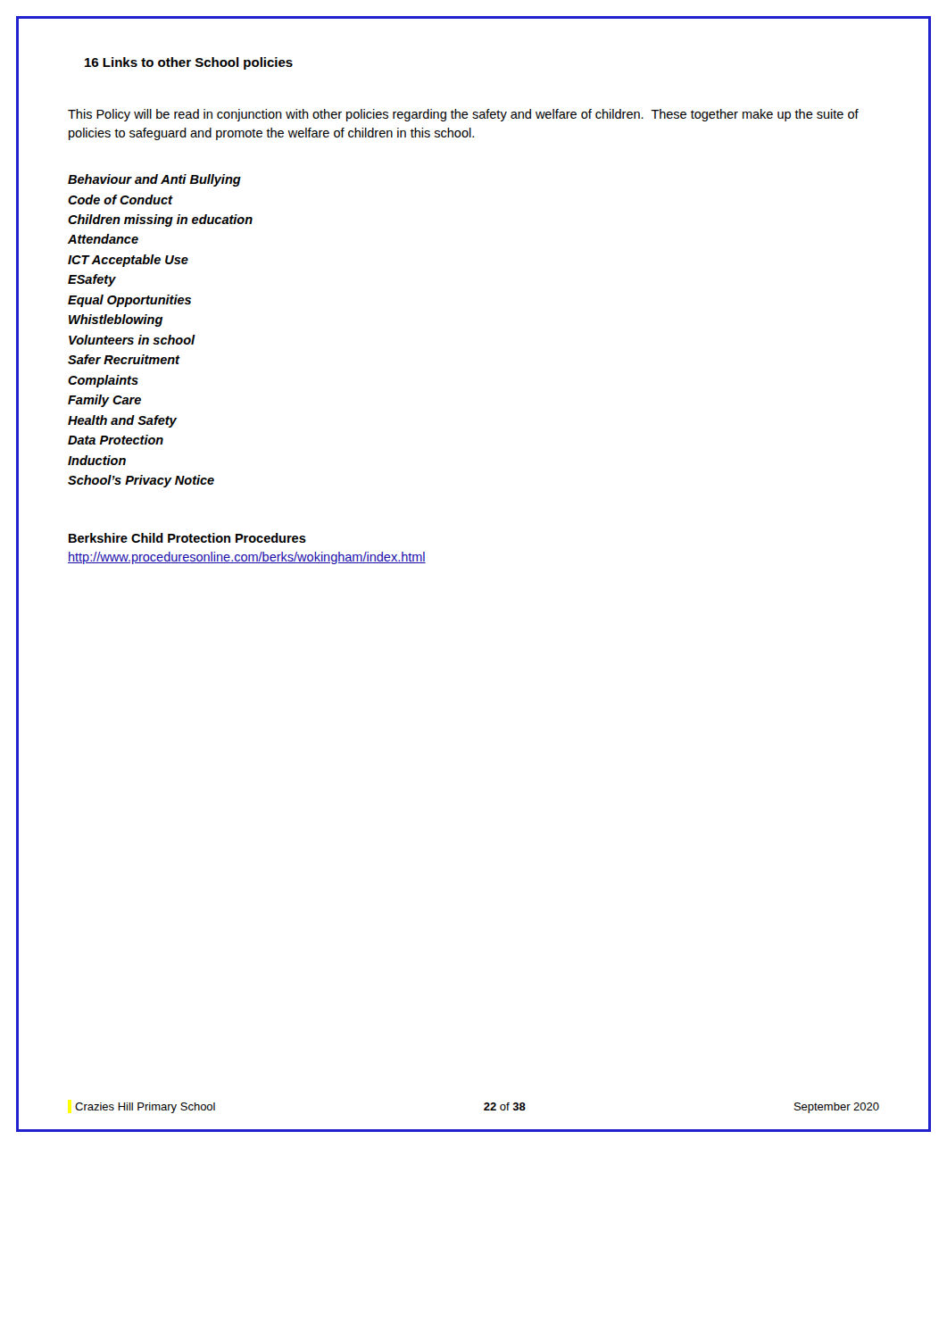16 Links to other School policies
This Policy will be read in conjunction with other policies regarding the safety and welfare of children. These together make up the suite of policies to safeguard and promote the welfare of children in this school.
Behaviour and Anti Bullying
Code of Conduct
Children missing in education
Attendance
ICT Acceptable Use
ESafety
Equal Opportunities
Whistleblowing
Volunteers in school
Safer Recruitment
Complaints
Family Care
Health and Safety
Data Protection
Induction
School’s Privacy Notice
Berkshire Child Protection Procedures
http://www.proceduresonline.com/berks/wokingham/index.html
Crazies Hill Primary School
22 of 38
September 2020